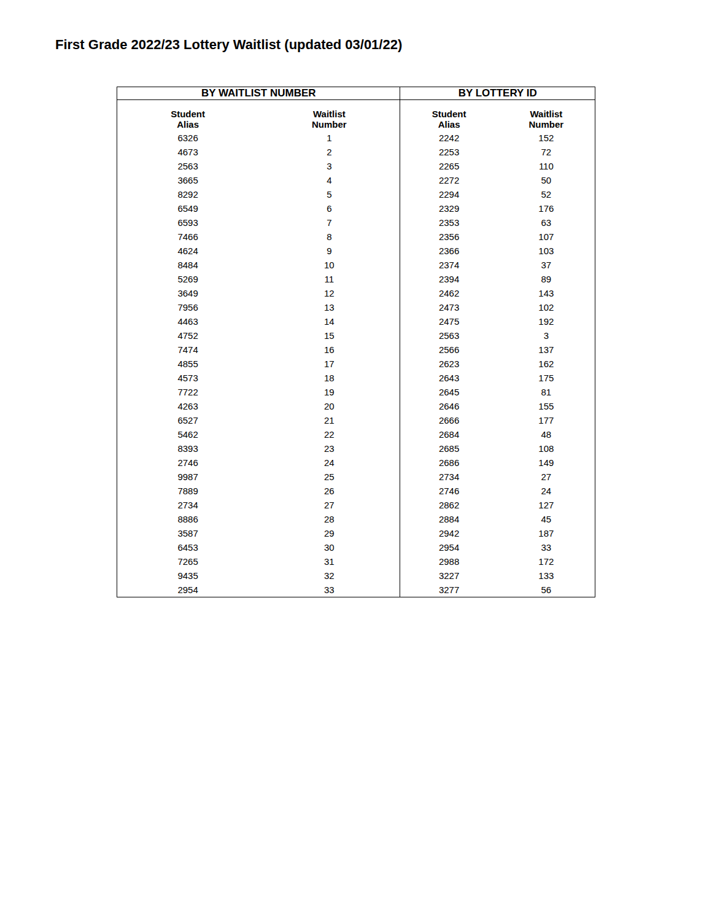First Grade 2022/23 Lottery Waitlist (updated 03/01/22)
| BY WAITLIST NUMBER | BY LOTTERY ID |
| --- | --- |
| / Student Alias / Waitlist Number / / --- / --- / / 6326 / 1 / / 4673 / 2 / / 2563 / 3 / / 3665 / 4 / / 8292 / 5 / / 6549 / 6 / / 6593 / 7 / / 7466 / 8 / / 4624 / 9 / / 8484 / 10 / / 5269 / 11 / / 3649 / 12 / / 7956 / 13 / / 4463 / 14 / / 4752 / 15 / / 7474 / 16 / / 4855 / 17 / / 4573 / 18 / / 7722 / 19 / / 4263 / 20 / / 6527 / 21 / / 5462 / 22 / / 8393 / 23 / / 2746 / 24 / / 9987 / 25 / / 7889 / 26 / / 2734 / 27 / / 8886 / 28 / / 3587 / 29 / / 6453 / 30 / / 7265 / 31 / / 9435 / 32 / / 2954 / 33 / | / Student Alias / Waitlist Number / / --- / --- / / 2242 / 152 / / 2253 / 72 / / 2265 / 110 / / 2272 / 50 / / 2294 / 52 / / 2329 / 176 / / 2353 / 63 / / 2356 / 107 / / 2366 / 103 / / 2374 / 37 / / 2394 / 89 / / 2462 / 143 / / 2473 / 102 / / 2475 / 192 / / 2563 / 3 / / 2566 / 137 / / 2623 / 162 / / 2643 / 175 / / 2645 / 81 / / 2646 / 155 / / 2666 / 177 / / 2684 / 48 / / 2685 / 108 / / 2686 / 149 / / 2734 / 27 / / 2746 / 24 / / 2862 / 127 / / 2884 / 45 / / 2942 / 187 / / 2954 / 33 / / 2988 / 172 / / 3227 / 133 / / 3277 / 56 / |